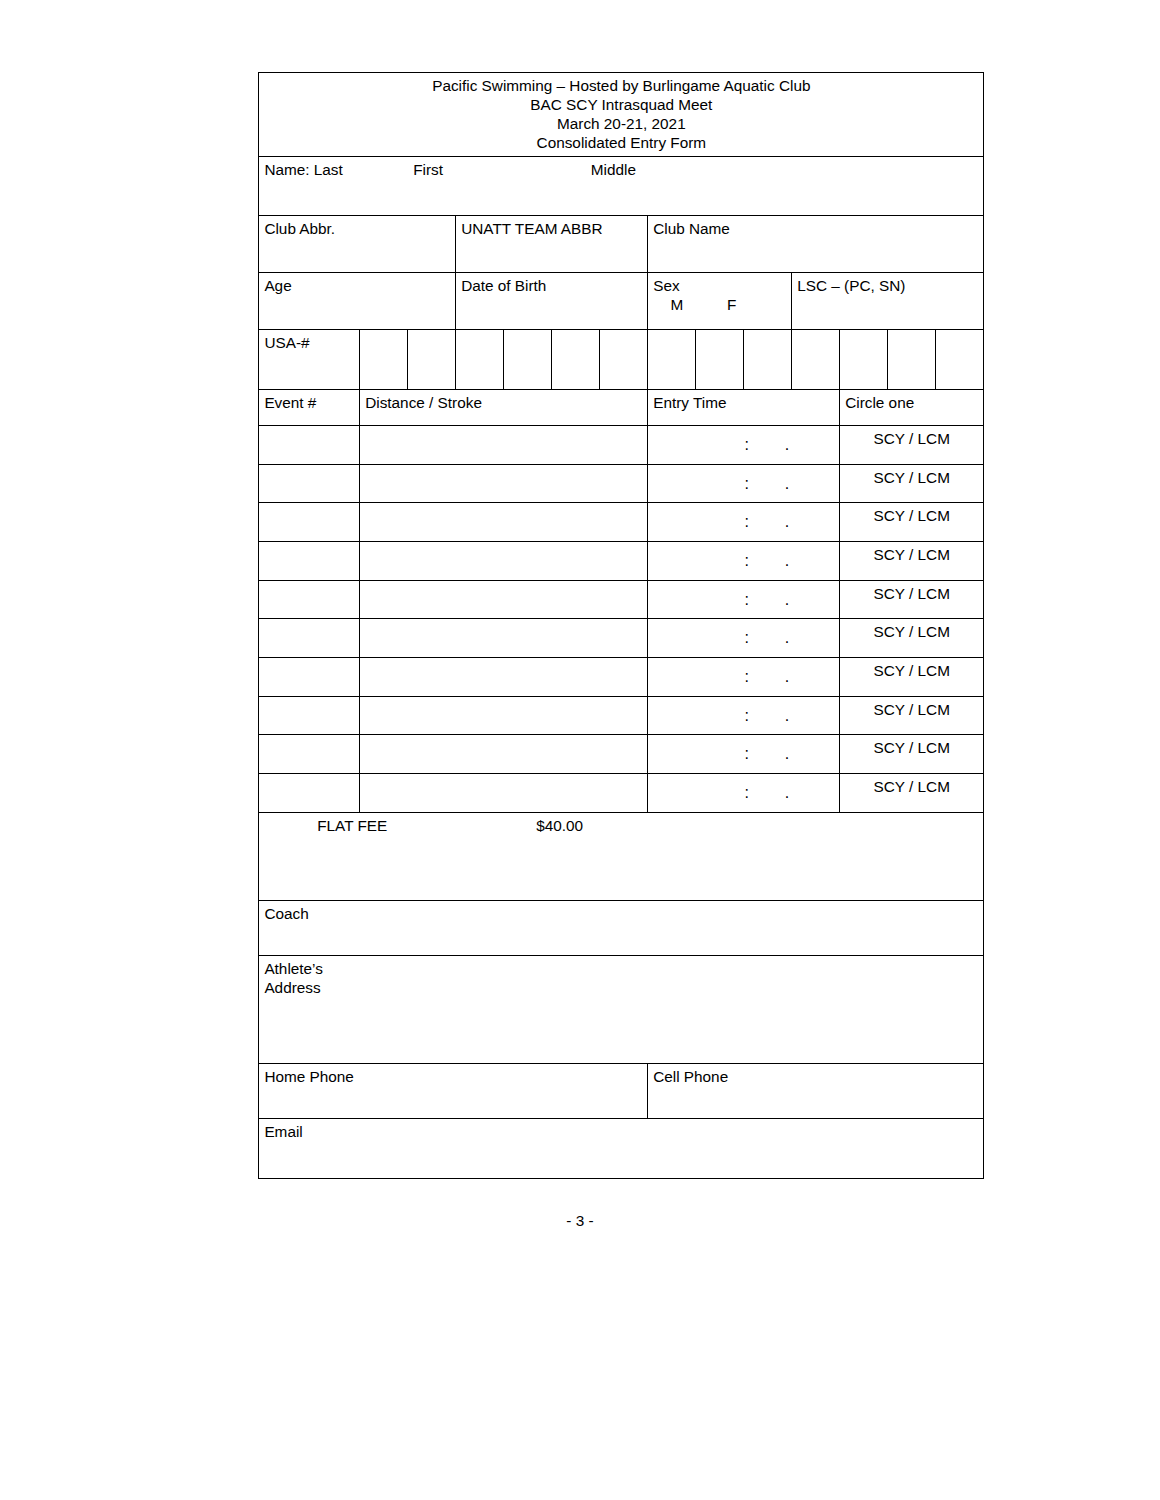| Pacific Swimming – Hosted by Burlingame Aquatic Club BAC SCY Intrasquad Meet March 20-21, 2021 Consolidated Entry Form |
| Name: Last First Middle |
| Club Abbr. | UNATT TEAM ABBR | Club Name |
| Age | Date of Birth | Sex M F | LSC – (PC, SN) |
| USA-# | | | | | | | | | | | | | |
| Event # | Distance / Stroke | Entry Time | Circle one |
| | | : . | SCY / LCM |
| | | : . | SCY / LCM |
| | | : . | SCY / LCM |
| | | : . | SCY / LCM |
| | | : . | SCY / LCM |
| | | : . | SCY / LCM |
| | | : . | SCY / LCM |
| | | : . | SCY / LCM |
| | | : . | SCY / LCM |
| | | : . | SCY / LCM |
| FLAT FEE $40.00 |
| Coach |
| Athlete’s Address |
| Home Phone | Cell Phone |
| Email |
- 3 -